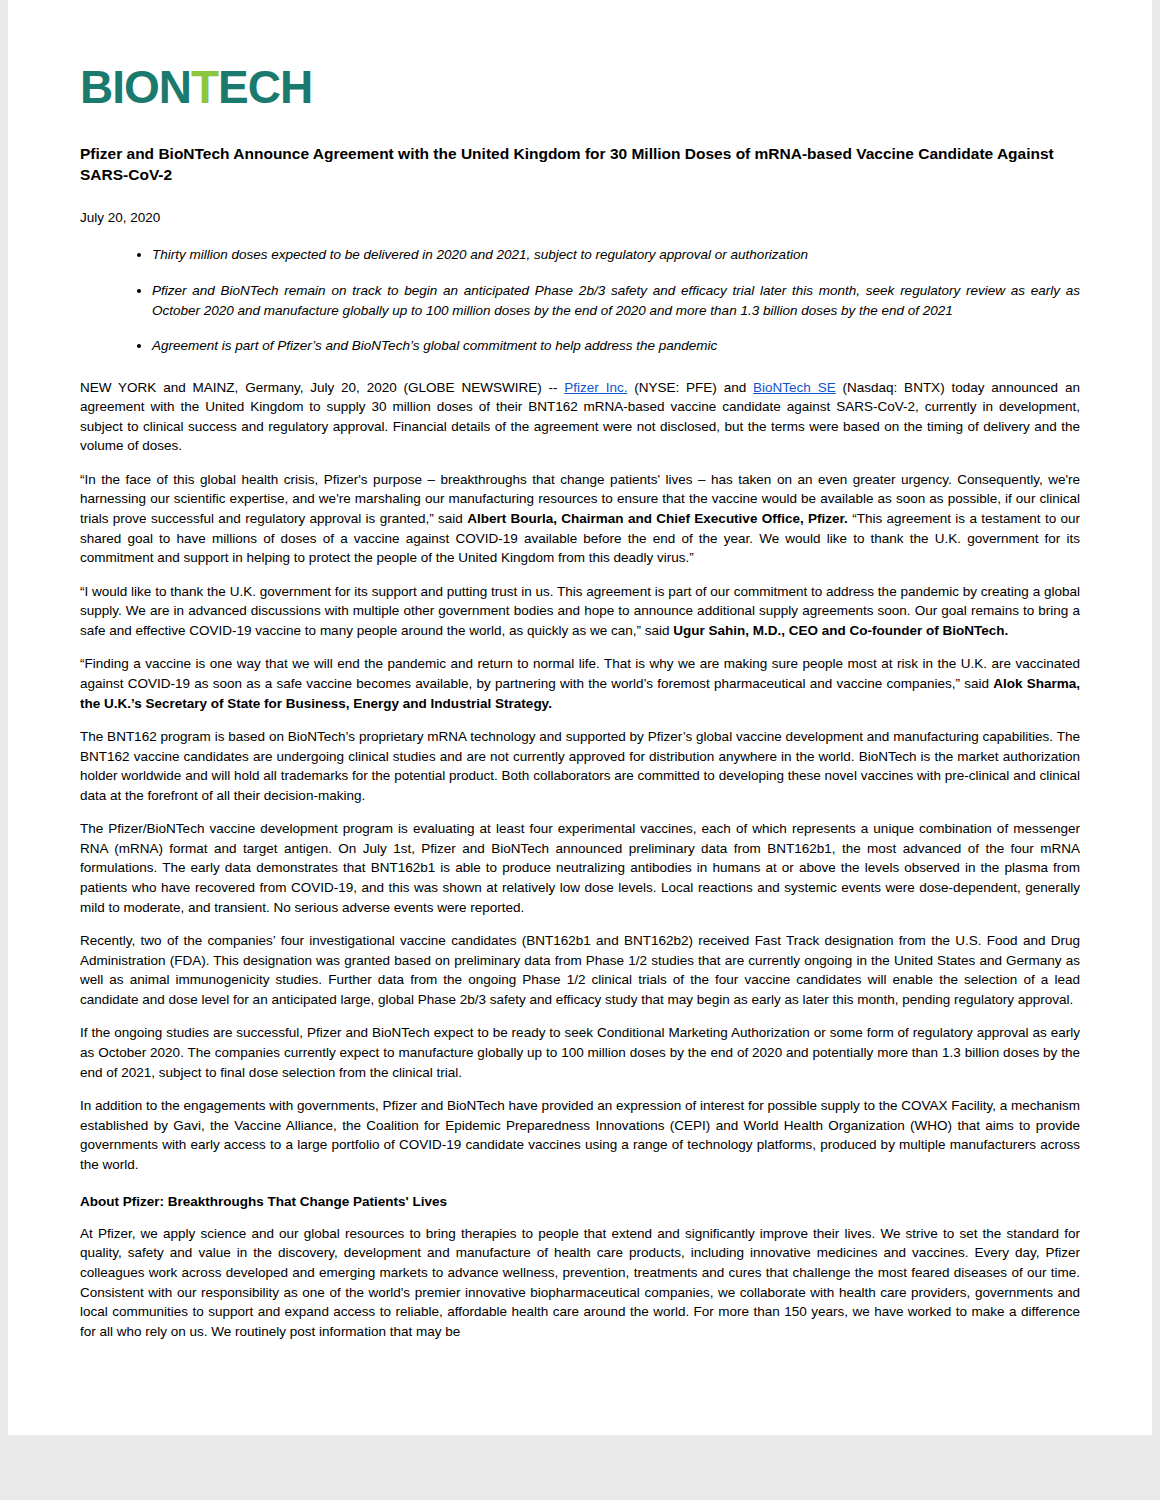BIONTECH
Pfizer and BioNTech Announce Agreement with the United Kingdom for 30 Million Doses of mRNA-based Vaccine Candidate Against SARS-CoV-2
July 20, 2020
Thirty million doses expected to be delivered in 2020 and 2021, subject to regulatory approval or authorization
Pfizer and BioNTech remain on track to begin an anticipated Phase 2b/3 safety and efficacy trial later this month, seek regulatory review as early as October 2020 and manufacture globally up to 100 million doses by the end of 2020 and more than 1.3 billion doses by the end of 2021
Agreement is part of Pfizer’s and BioNTech’s global commitment to help address the pandemic
NEW YORK and MAINZ, Germany, July 20, 2020 (GLOBE NEWSWIRE) -- Pfizer Inc. (NYSE: PFE) and BioNTech SE (Nasdaq: BNTX) today announced an agreement with the United Kingdom to supply 30 million doses of their BNT162 mRNA-based vaccine candidate against SARS-CoV-2, currently in development, subject to clinical success and regulatory approval. Financial details of the agreement were not disclosed, but the terms were based on the timing of delivery and the volume of doses.
“In the face of this global health crisis, Pfizer's purpose – breakthroughs that change patients' lives – has taken on an even greater urgency. Consequently, we're harnessing our scientific expertise, and we're marshaling our manufacturing resources to ensure that the vaccine would be available as soon as possible, if our clinical trials prove successful and regulatory approval is granted,” said Albert Bourla, Chairman and Chief Executive Office, Pfizer. “This agreement is a testament to our shared goal to have millions of doses of a vaccine against COVID-19 available before the end of the year. We would like to thank the U.K. government for its commitment and support in helping to protect the people of the United Kingdom from this deadly virus.”
“I would like to thank the U.K. government for its support and putting trust in us. This agreement is part of our commitment to address the pandemic by creating a global supply. We are in advanced discussions with multiple other government bodies and hope to announce additional supply agreements soon. Our goal remains to bring a safe and effective COVID-19 vaccine to many people around the world, as quickly as we can,” said Ugur Sahin, M.D., CEO and Co-founder of BioNTech.
“Finding a vaccine is one way that we will end the pandemic and return to normal life. That is why we are making sure people most at risk in the U.K. are vaccinated against COVID-19 as soon as a safe vaccine becomes available, by partnering with the world’s foremost pharmaceutical and vaccine companies,” said Alok Sharma, the U.K.’s Secretary of State for Business, Energy and Industrial Strategy.
The BNT162 program is based on BioNTech’s proprietary mRNA technology and supported by Pfizer’s global vaccine development and manufacturing capabilities. The BNT162 vaccine candidates are undergoing clinical studies and are not currently approved for distribution anywhere in the world. BioNTech is the market authorization holder worldwide and will hold all trademarks for the potential product. Both collaborators are committed to developing these novel vaccines with pre-clinical and clinical data at the forefront of all their decision-making.
The Pfizer/BioNTech vaccine development program is evaluating at least four experimental vaccines, each of which represents a unique combination of messenger RNA (mRNA) format and target antigen. On July 1st, Pfizer and BioNTech announced preliminary data from BNT162b1, the most advanced of the four mRNA formulations. The early data demonstrates that BNT162b1 is able to produce neutralizing antibodies in humans at or above the levels observed in the plasma from patients who have recovered from COVID-19, and this was shown at relatively low dose levels. Local reactions and systemic events were dose-dependent, generally mild to moderate, and transient. No serious adverse events were reported.
Recently, two of the companies’ four investigational vaccine candidates (BNT162b1 and BNT162b2) received Fast Track designation from the U.S. Food and Drug Administration (FDA). This designation was granted based on preliminary data from Phase 1/2 studies that are currently ongoing in the United States and Germany as well as animal immunogenicity studies. Further data from the ongoing Phase 1/2 clinical trials of the four vaccine candidates will enable the selection of a lead candidate and dose level for an anticipated large, global Phase 2b/3 safety and efficacy study that may begin as early as later this month, pending regulatory approval.
If the ongoing studies are successful, Pfizer and BioNTech expect to be ready to seek Conditional Marketing Authorization or some form of regulatory approval as early as October 2020. The companies currently expect to manufacture globally up to 100 million doses by the end of 2020 and potentially more than 1.3 billion doses by the end of 2021, subject to final dose selection from the clinical trial.
In addition to the engagements with governments, Pfizer and BioNTech have provided an expression of interest for possible supply to the COVAX Facility, a mechanism established by Gavi, the Vaccine Alliance, the Coalition for Epidemic Preparedness Innovations (CEPI) and World Health Organization (WHO) that aims to provide governments with early access to a large portfolio of COVID-19 candidate vaccines using a range of technology platforms, produced by multiple manufacturers across the world.
About Pfizer: Breakthroughs That Change Patients' Lives
At Pfizer, we apply science and our global resources to bring therapies to people that extend and significantly improve their lives. We strive to set the standard for quality, safety and value in the discovery, development and manufacture of health care products, including innovative medicines and vaccines. Every day, Pfizer colleagues work across developed and emerging markets to advance wellness, prevention, treatments and cures that challenge the most feared diseases of our time. Consistent with our responsibility as one of the world's premier innovative biopharmaceutical companies, we collaborate with health care providers, governments and local communities to support and expand access to reliable, affordable health care around the world. For more than 150 years, we have worked to make a difference for all who rely on us. We routinely post information that may be